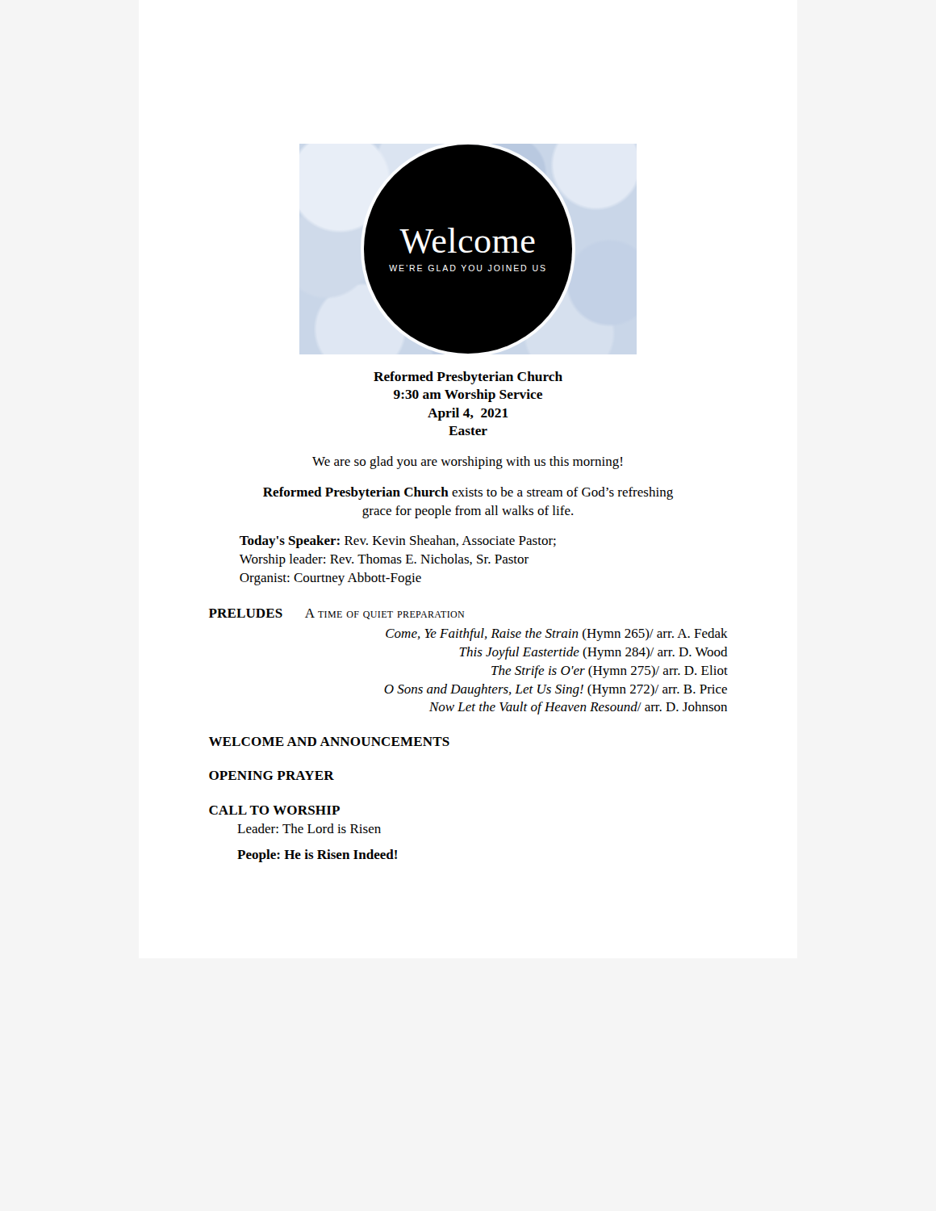Welcome
We’re glad you joined us
Reformed Presbyterian Church
9:30 am Worship Service
April 4, 2021
Easter
We are so glad you are worshiping with us this morning!
Reformed Presbyterian Church exists to be a stream of God’s refreshing grace for people from all walks of life.
Today's Speaker: Rev. Kevin Sheahan, Associate Pastor;
Worship leader: Rev. Thomas E. Nicholas, Sr. Pastor
Organist: Courtney Abbott-Fogie
PRELUDES
A time of quiet preparation
Come, Ye Faithful, Raise the Strain (Hymn 265)/ arr. A. Fedak
This Joyful Eastertide (Hymn 284)/ arr. D. Wood
The Strife is O'er (Hymn 275)/ arr. D. Eliot
O Sons and Daughters, Let Us Sing! (Hymn 272)/ arr. B. Price
Now Let the Vault of Heaven Resound/ arr. D. Johnson
WELCOME AND ANNOUNCEMENTS
OPENING PRAYER
CALL TO WORSHIP
Leader: The Lord is Risen
People: He is Risen Indeed!